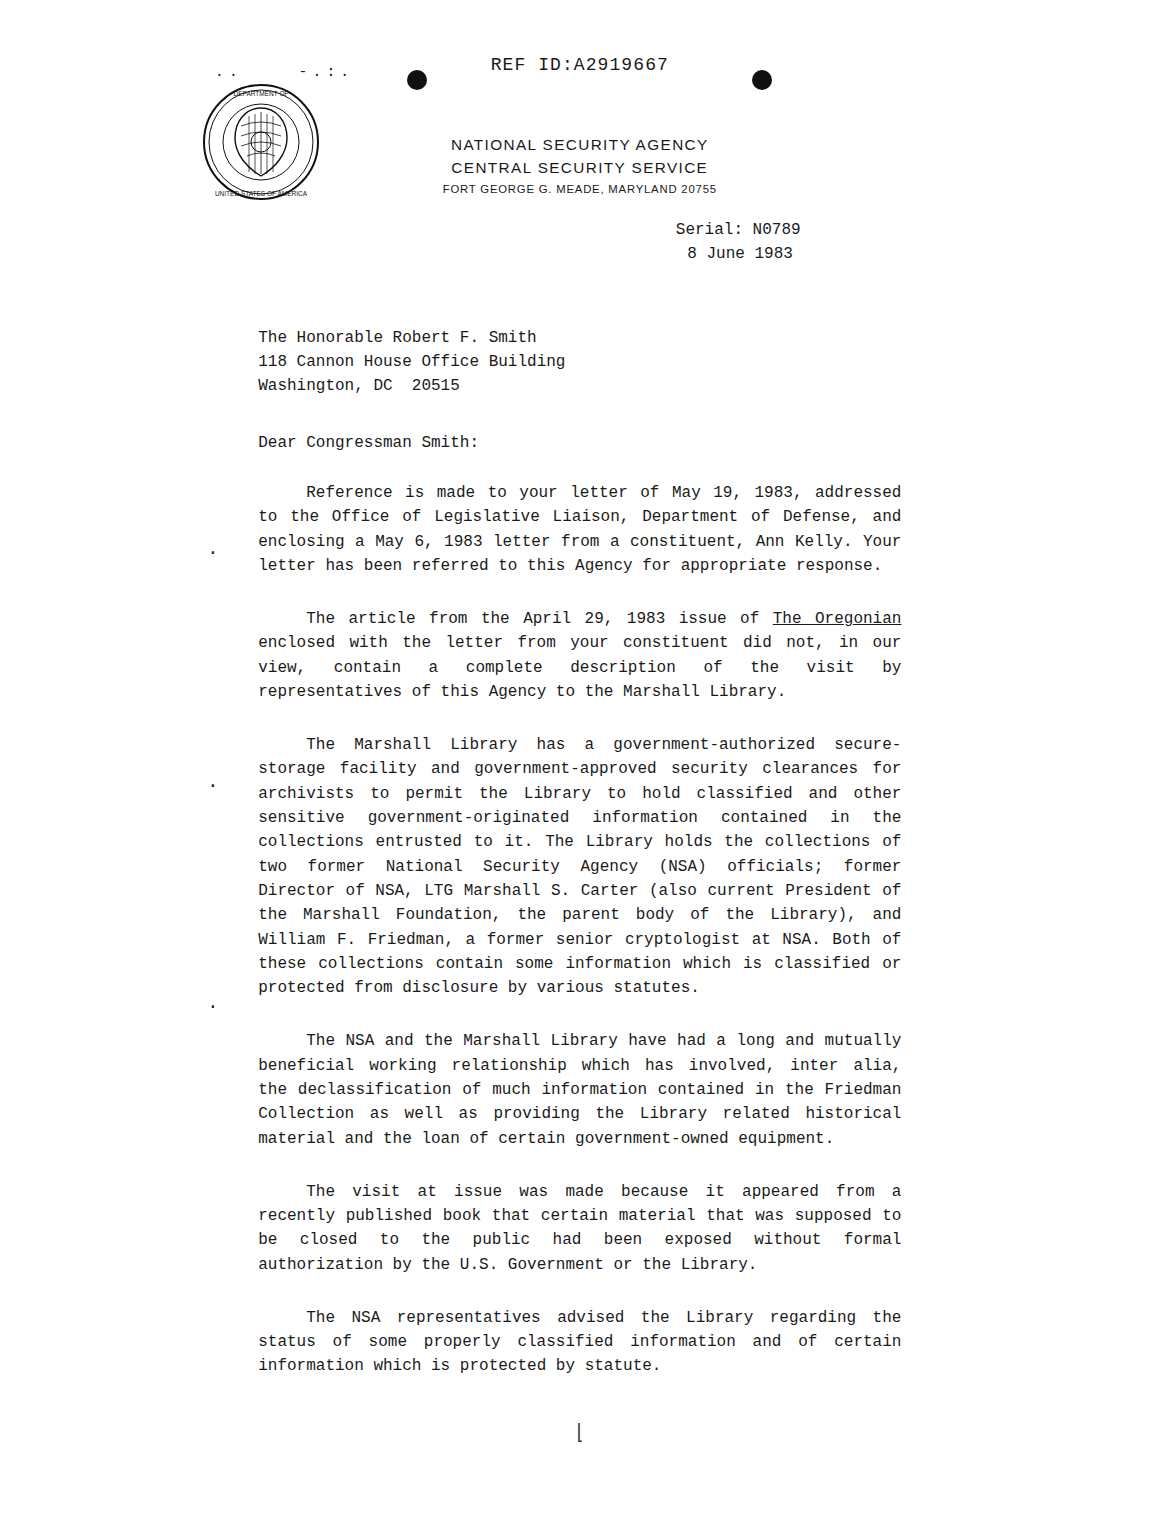.. -.:.
REF ID:A2919667
DEPARTMENT OF UNITED STATES OF AMERICA
NATIONAL SECURITY AGENCY
CENTRAL SECURITY SERVICE
FORT GEORGE G. MEADE, MARYLAND 20755
Serial: N0789
8 June 1983
The Honorable Robert F. Smith
118 Cannon House Office Building
Washington, DC 20515
Dear Congressman Smith:
Reference is made to your letter of May 19, 1983, addressed to the Office of Legislative Liaison, Department of Defense, and enclosing a May 6, 1983 letter from a constituent, Ann Kelly. Your letter has been referred to this Agency for appropriate response.
The article from the April 29, 1983 issue of The Oregonian enclosed with the letter from your constituent did not, in our view, contain a complete description of the visit by representatives of this Agency to the Marshall Library.
The Marshall Library has a government-authorized secure-storage facility and government-approved security clearances for archivists to permit the Library to hold classified and other sensitive government-originated information contained in the collections entrusted to it. The Library holds the collections of two former National Security Agency (NSA) officials; former Director of NSA, LTG Marshall S. Carter (also current President of the Marshall Foundation, the parent body of the Library), and William F. Friedman, a former senior cryptologist at NSA. Both of these collections contain some information which is classified or protected from disclosure by various statutes.
The NSA and the Marshall Library have had a long and mutually beneficial working relationship which has involved, inter alia, the declassification of much information contained in the Friedman Collection as well as providing the Library related historical material and the loan of certain government-owned equipment.
The visit at issue was made because it appeared from a recently published book that certain material that was supposed to be closed to the public had been exposed without formal authorization by the U.S. Government or the Library.
The NSA representatives advised the Library regarding the status of some properly classified information and of certain information which is protected by statute.
.
.
.
⌊